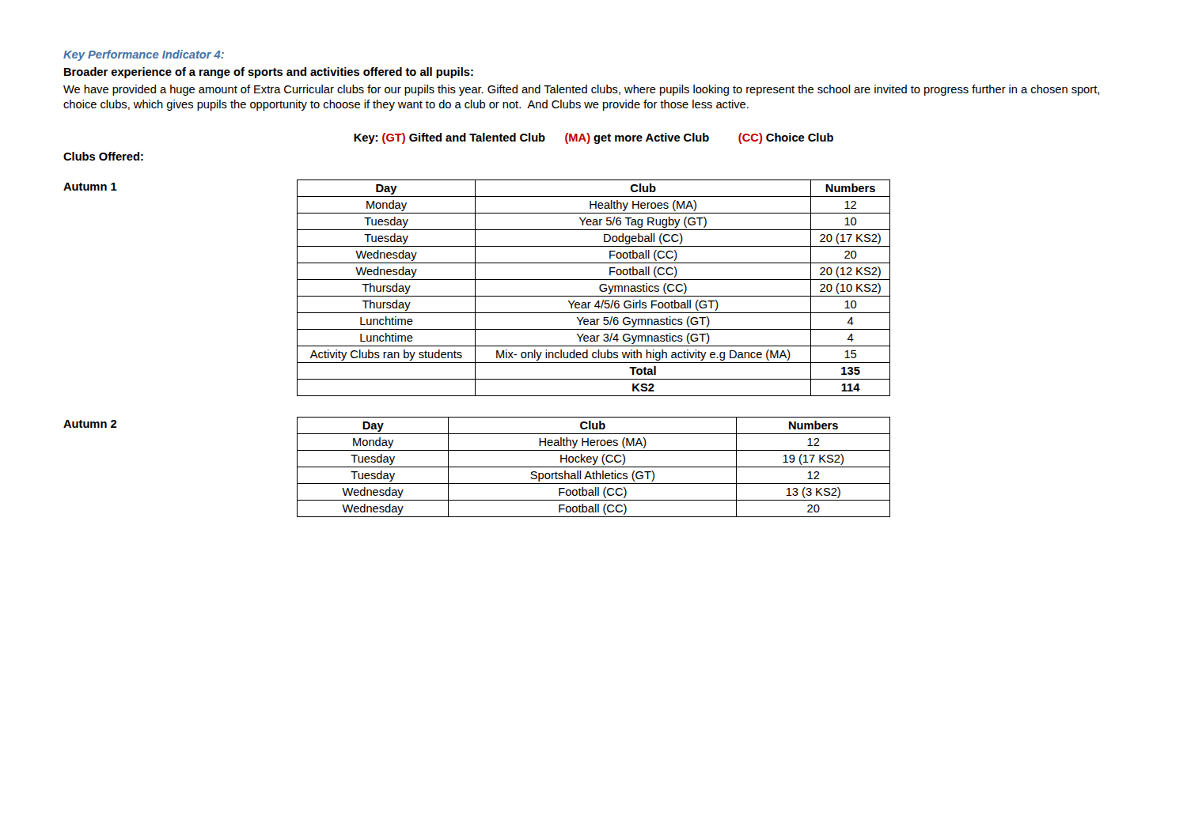Key Performance Indicator 4:
Broader experience of a range of sports and activities offered to all pupils:
We have provided a huge amount of Extra Curricular clubs for our pupils this year. Gifted and Talented clubs, where pupils looking to represent the school are invited to progress further in a chosen sport, choice clubs, which gives pupils the opportunity to choose if they want to do a club or not. And Clubs we provide for those less active.
Key: (GT) Gifted and Talented Club (MA) get more Active Club (CC) Choice Club
Clubs Offered:
Autumn 1
| Day | Club | Numbers |
| --- | --- | --- |
| Monday | Healthy Heroes (MA) | 12 |
| Tuesday | Year 5/6 Tag Rugby (GT) | 10 |
| Tuesday | Dodgeball (CC) | 20 (17 KS2) |
| Wednesday | Football (CC) | 20 |
| Wednesday | Football (CC) | 20 (12 KS2) |
| Thursday | Gymnastics (CC) | 20 (10 KS2) |
| Thursday | Year 4/5/6 Girls Football (GT) | 10 |
| Lunchtime | Year 5/6 Gymnastics (GT) | 4 |
| Lunchtime | Year 3/4 Gymnastics (GT) | 4 |
| Activity Clubs ran by students | Mix- only included clubs with high activity e.g Dance (MA) | 15 |
| | Total | 135 |
| | KS2 | 114 |
Autumn 2
| Day | Club | Numbers |
| --- | --- | --- |
| Monday | Healthy Heroes (MA) | 12 |
| Tuesday | Hockey (CC) | 19 (17 KS2) |
| Tuesday | Sportshall Athletics (GT) | 12 |
| Wednesday | Football (CC) | 13 (3 KS2) |
| Wednesday | Football (CC) | 20 |